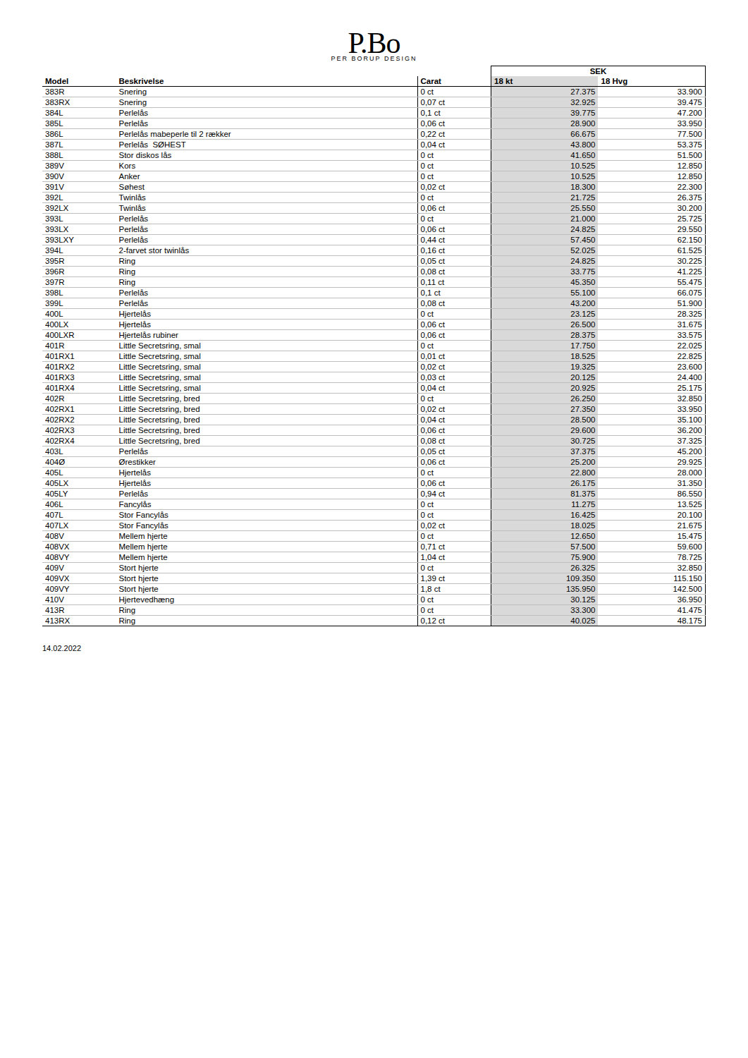P.Bo
PER BORUP DESIGN
| | | | SEK |
| --- | --- | --- | --- |
| Model | Beskrivelse | Carat | 18 kt | 18 Hvg |
| 383R | Snering | 0 ct | 27.375 | 33.900 |
| 383RX | Snering | 0,07 ct | 32.925 | 39.475 |
| 384L | Perlelås | 0,1 ct | 39.775 | 47.200 |
| 385L | Perlelås | 0,06 ct | 28.900 | 33.950 |
| 386L | Perlelås mabeperle til 2 rækker | 0,22 ct | 66.675 | 77.500 |
| 387L | Perlelås SØHEST | 0,04 ct | 43.800 | 53.375 |
| 388L | Stor diskos lås | 0 ct | 41.650 | 51.500 |
| 389V | Kors | 0 ct | 10.525 | 12.850 |
| 390V | Anker | 0 ct | 10.525 | 12.850 |
| 391V | Søhest | 0,02 ct | 18.300 | 22.300 |
| 392L | Twinlås | 0 ct | 21.725 | 26.375 |
| 392LX | Twinlås | 0,06 ct | 25.550 | 30.200 |
| 393L | Perlelås | 0 ct | 21.000 | 25.725 |
| 393LX | Perlelås | 0,06 ct | 24.825 | 29.550 |
| 393LXY | Perlelås | 0,44 ct | 57.450 | 62.150 |
| 394L | 2-farvet stor twinlås | 0,16 ct | 52.025 | 61.525 |
| 395R | Ring | 0,05 ct | 24.825 | 30.225 |
| 396R | Ring | 0,08 ct | 33.775 | 41.225 |
| 397R | Ring | 0,11 ct | 45.350 | 55.475 |
| 398L | Perlelås | 0,1 ct | 55.100 | 66.075 |
| 399L | Perlelås | 0,08 ct | 43.200 | 51.900 |
| 400L | Hjertelås | 0 ct | 23.125 | 28.325 |
| 400LX | Hjertelås | 0,06 ct | 26.500 | 31.675 |
| 400LXR | Hjertelås rubiner | 0,06 ct | 28.375 | 33.575 |
| 401R | Little Secretsring, smal | 0 ct | 17.750 | 22.025 |
| 401RX1 | Little Secretsring, smal | 0,01 ct | 18.525 | 22.825 |
| 401RX2 | Little Secretsring, smal | 0,02 ct | 19.325 | 23.600 |
| 401RX3 | Little Secretsring, smal | 0,03 ct | 20.125 | 24.400 |
| 401RX4 | Little Secretsring, smal | 0,04 ct | 20.925 | 25.175 |
| 402R | Little Secretsring, bred | 0 ct | 26.250 | 32.850 |
| 402RX1 | Little Secretsring, bred | 0,02 ct | 27.350 | 33.950 |
| 402RX2 | Little Secretsring, bred | 0,04 ct | 28.500 | 35.100 |
| 402RX3 | Little Secretsring, bred | 0,06 ct | 29.600 | 36.200 |
| 402RX4 | Little Secretsring, bred | 0,08 ct | 30.725 | 37.325 |
| 403L | Perlelås | 0,05 ct | 37.375 | 45.200 |
| 404Ø | Ørestikker | 0,06 ct | 25.200 | 29.925 |
| 405L | Hjertelås | 0 ct | 22.800 | 28.000 |
| 405LX | Hjertelås | 0,06 ct | 26.175 | 31.350 |
| 405LY | Perlelås | 0,94 ct | 81.375 | 86.550 |
| 406L | Fancylås | 0 ct | 11.275 | 13.525 |
| 407L | Stor Fancylås | 0 ct | 16.425 | 20.100 |
| 407LX | Stor Fancylås | 0,02 ct | 18.025 | 21.675 |
| 408V | Mellem hjerte | 0 ct | 12.650 | 15.475 |
| 408VX | Mellem hjerte | 0,71 ct | 57.500 | 59.600 |
| 408VY | Mellem hjerte | 1,04 ct | 75.900 | 78.725 |
| 409V | Stort hjerte | 0 ct | 26.325 | 32.850 |
| 409VX | Stort hjerte | 1,39 ct | 109.350 | 115.150 |
| 409VY | Stort hjerte | 1,8 ct | 135.950 | 142.500 |
| 410V | Hjertevedhæng | 0 ct | 30.125 | 36.950 |
| 413R | Ring | 0 ct | 33.300 | 41.475 |
| 413RX | Ring | 0,12 ct | 40.025 | 48.175 |
14.02.2022